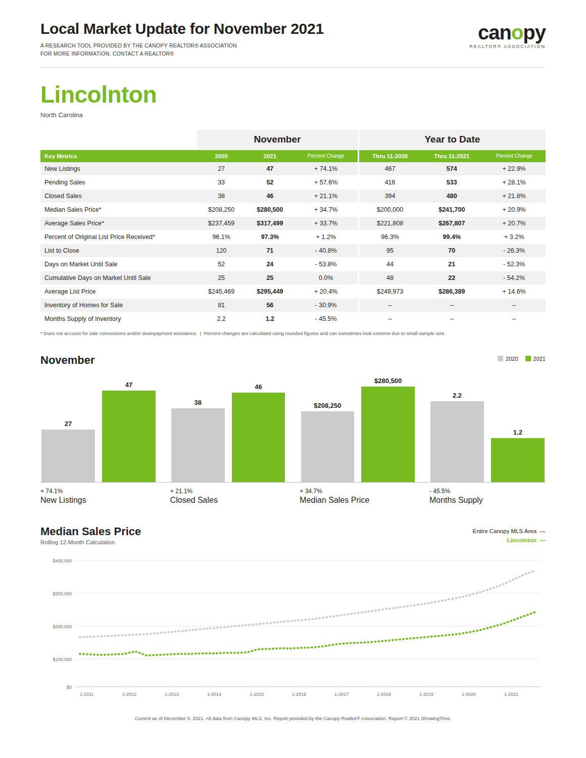Local Market Update for November 2021
A research tool provided by the Canopy Realtor® Association
For more information, contact a Realtor®
canopy
Realtor® Association
Lincolnton
North Carolina
| | November | Year to Date |
| --- | --- | --- |
| Key Metrics | 2020 | 2021 | Percent Change | Thru 11-2020 | Thru 11-2021 | Percent Change |
| New Listings | 27 | 47 | + 74.1% | 467 | 574 | + 22.9% |
| Pending Sales | 33 | 52 | + 57.6% | 416 | 533 | + 28.1% |
| Closed Sales | 38 | 46 | + 21.1% | 394 | 480 | + 21.8% |
| Median Sales Price* | $208,250 | $280,500 | + 34.7% | $200,000 | $241,700 | + 20.9% |
| Average Sales Price* | $237,459 | $317,499 | + 33.7% | $221,808 | $267,807 | + 20.7% |
| Percent of Original List Price Received* | 96.1% | 97.3% | + 1.2% | 96.3% | 99.4% | + 3.2% |
| List to Close | 120 | 71 | - 40.8% | 95 | 70 | - 26.3% |
| Days on Market Until Sale | 52 | 24 | - 53.8% | 44 | 21 | - 52.3% |
| Cumulative Days on Market Until Sale | 25 | 25 | 0.0% | 48 | 22 | - 54.2% |
| Average List Price | $245,469 | $295,449 | + 20.4% | $249,973 | $286,389 | + 14.6% |
| Inventory of Homes for Sale | 81 | 56 | - 30.9% | -- | -- | -- |
| Months Supply of Inventory | 2.2 | 1.2 | - 45.5% | -- | -- | -- |
* Does not account for sale concessions and/or downpayment assistance. | Percent changes are calculated using rounded figures and can sometimes look extreme due to small sample size.
November
2020 2021
27
47
38
46
$208,250
$280,500
2.2
1.2
+ 74.1%
New Listings
+ 21.1%
Closed Sales
+ 34.7%
Median Sales Price
- 45.5%
Months Supply
Median Sales Price
Rolling 12-Month Calculation
Entire Canopy MLS Area —
Lincolnton —
$400,000 $300,000 $200,000 $100,000 $0 1-2011 1-2012 1-2013 1-2014 1-2015 1-2016 1-2017 1-2018 1-2019 1-2020 1-2021
Current as of December 5, 2021. All data from Canopy MLS, Inc. Report provided by the Canopy Realtor® Association. Report © 2021 ShowingTime.